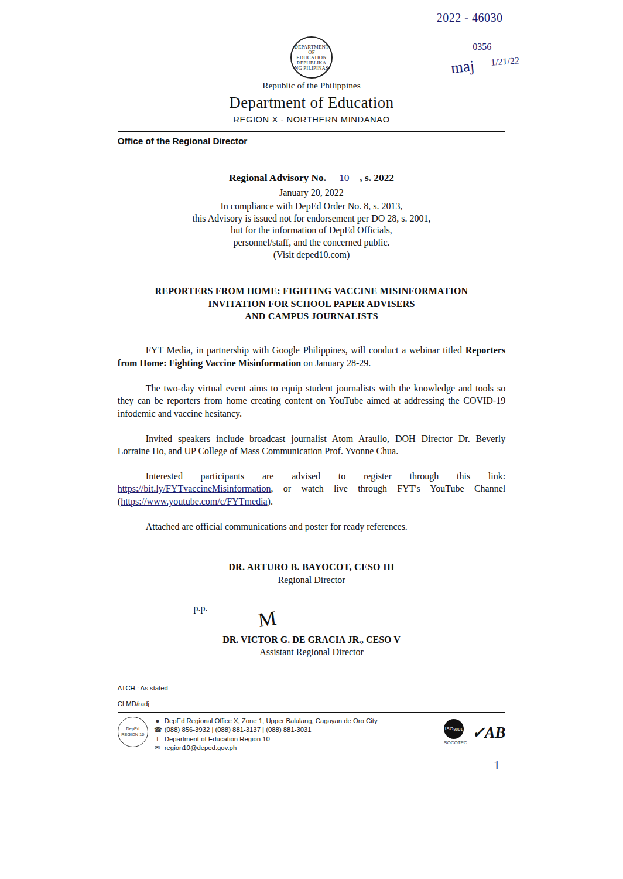2022 - 46030
0356
maj
1/21/22
DEPARTMENT OF EDUCATION
REPUBLIKA NG PILIPINAS
Republic of the Philippines
Department of Education
REGION X - NORTHERN MINDANAO
Office of the Regional Director
Regional Advisory No. 10, s. 2022
January 20, 2022
In compliance with DepEd Order No. 8, s. 2013,
this Advisory is issued not for endorsement per DO 28, s. 2001,
but for the information of DepEd Officials,
personnel/staff, and the concerned public.
(Visit deped10.com)
REPORTERS FROM HOME: FIGHTING VACCINE MISINFORMATION
INVITATION FOR SCHOOL PAPER ADVISERS
AND CAMPUS JOURNALISTS
FYT Media, in partnership with Google Philippines, will conduct a webinar titled Reporters from Home: Fighting Vaccine Misinformation on January 28-29.
The two-day virtual event aims to equip student journalists with the knowledge and tools so they can be reporters from home creating content on YouTube aimed at addressing the COVID-19 infodemic and vaccine hesitancy.
Invited speakers include broadcast journalist Atom Araullo, DOH Director Dr. Beverly Lorraine Ho, and UP College of Mass Communication Prof. Yvonne Chua.
Interested participants are advised to register through this link: https://bit.ly/FYTvaccineMisinformation, or watch live through FYT's YouTube Channel (https://www.youtube.com/c/FYTmedia).
Attached are official communications and poster for ready references.
DR. ARTURO B. BAYOCOT, CESO III
Regional Director
p.p.
M
DR. VICTOR G. DE GRACIA JR., CESO V
Assistant Regional Director
ATCH.: As stated
CLMD/radj
DepEd
REGION 10
●DepEd Regional Office X, Zone 1, Upper Balulang, Cagayan de Oro City
☎(088) 856-3932 | (088) 881-3137 | (088) 881-3031
fDepartment of Education Region 10
✉region10@deped.gov.ph
ISO
9001
SOCOTEC
✓AB
1